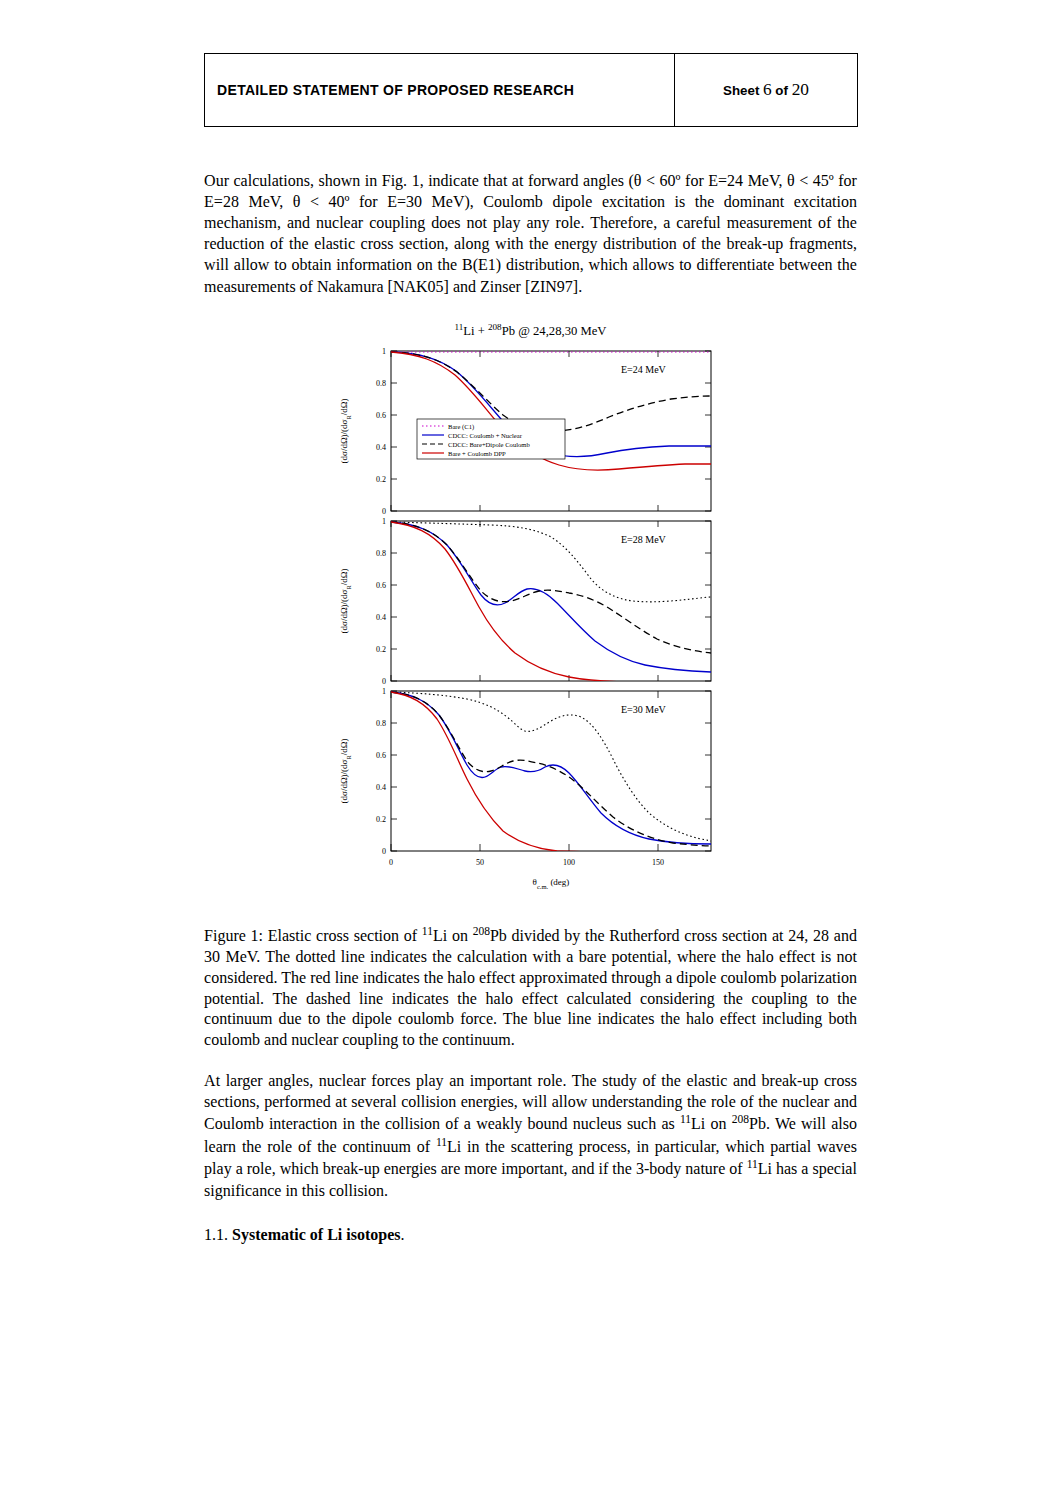DETAILED STATEMENT OF PROPOSED RESEARCH
Sheet 6 of 20
Our calculations, shown in Fig. 1, indicate that at forward angles (θ < 60º for E=24 MeV, θ < 45º for E=28 MeV, θ < 40º for E=30 MeV), Coulomb dipole excitation is the dominant excitation mechanism, and nuclear coupling does not play any role. Therefore, a careful measurement of the reduction of the elastic cross section, along with the energy distribution of the break-up fragments, will allow to obtain information on the B(E1) distribution, which allows to differentiate between the measurements of Nakamura [NAK05] and Zinser [ZIN97].
11Li + 208Pb @ 24,28,30 MeV
1 0.8 0.6 0.4 0.2 0 E=24 MeV Bare (C1) CDCC: Coulomb + Nuclear CDCC: Bare+Dipole Coulomb Bare + Coulomb DPP 1 0.8 0.6 0.4 0.2 0 E=28 MeV 1 0.8 0.6 0.4 0.2 0 0 50 100 150 E=30 MeV (dσ/dΩ)/(dσR/dΩ) (dσ/dΩ)/(dσR/dΩ) (dσ/dΩ)/(dσR/dΩ) θc.m. (deg)
Figure 1: Elastic cross section of 11Li on 208Pb divided by the Rutherford cross section at 24, 28 and 30 MeV. The dotted line indicates the calculation with a bare potential, where the halo effect is not considered. The red line indicates the halo effect approximated through a dipole coulomb polarization potential. The dashed line indicates the halo effect calculated considering the coupling to the continuum due to the dipole coulomb force. The blue line indicates the halo effect including both coulomb and nuclear coupling to the continuum.
At larger angles, nuclear forces play an important role. The study of the elastic and break-up cross sections, performed at several collision energies, will allow understanding the role of the nuclear and Coulomb interaction in the collision of a weakly bound nucleus such as 11Li on 208Pb. We will also learn the role of the continuum of 11Li in the scattering process, in particular, which partial waves play a role, which break-up energies are more important, and if the 3-body nature of 11Li has a special significance in this collision.
1.1. Systematic of Li isotopes.